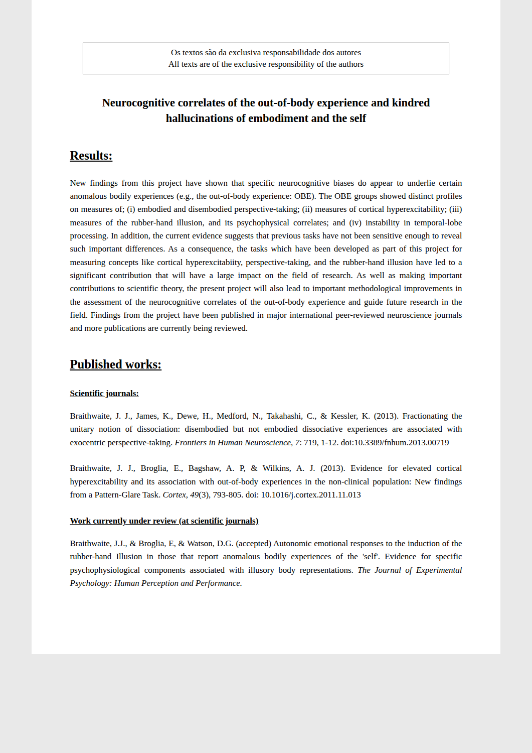Os textos são da exclusiva responsabilidade dos autores
All texts are of the exclusive responsibility of the authors
Neurocognitive correlates of the out-of-body experience and kindred hallucinations of embodiment and the self
Results:
New findings from this project have shown that specific neurocognitive biases do appear to underlie certain anomalous bodily experiences (e.g., the out-of-body experience: OBE). The OBE groups showed distinct profiles on measures of; (i) embodied and disembodied perspective-taking; (ii) measures of cortical hyperexcitability; (iii) measures of the rubber-hand illusion, and its psychophysical correlates; and (iv) instability in temporal-lobe processing. In addition, the current evidence suggests that previous tasks have not been sensitive enough to reveal such important differences. As a consequence, the tasks which have been developed as part of this project for measuring concepts like cortical hyperexcitabiity, perspective-taking, and the rubber-hand illusion have led to a significant contribution that will have a large impact on the field of research. As well as making important contributions to scientific theory, the present project will also lead to important methodological improvements in the assessment of the neurocognitive correlates of the out-of-body experience and guide future research in the field. Findings from the project have been published in major international peer-reviewed neuroscience journals and more publications are currently being reviewed.
Published works:
Scientific journals:
Braithwaite, J. J., James, K., Dewe, H., Medford, N., Takahashi, C., & Kessler, K. (2013). Fractionating the unitary notion of dissociation: disembodied but not embodied dissociative experiences are associated with exocentric perspective-taking. Frontiers in Human Neuroscience, 7: 719, 1-12. doi:10.3389/fnhum.2013.00719
Braithwaite, J. J., Broglia, E., Bagshaw, A. P, & Wilkins, A. J. (2013). Evidence for elevated cortical hyperexcitability and its association with out-of-body experiences in the non-clinical population: New findings from a Pattern-Glare Task. Cortex, 49(3), 793-805. doi: 10.1016/j.cortex.2011.11.013
Work currently under review (at scientific journals)
Braithwaite, J.J., & Broglia, E, & Watson, D.G. (accepted) Autonomic emotional responses to the induction of the rubber-hand Illusion in those that report anomalous bodily experiences of the 'self'. Evidence for specific psychophysiological components associated with illusory body representations. The Journal of Experimental Psychology: Human Perception and Performance.